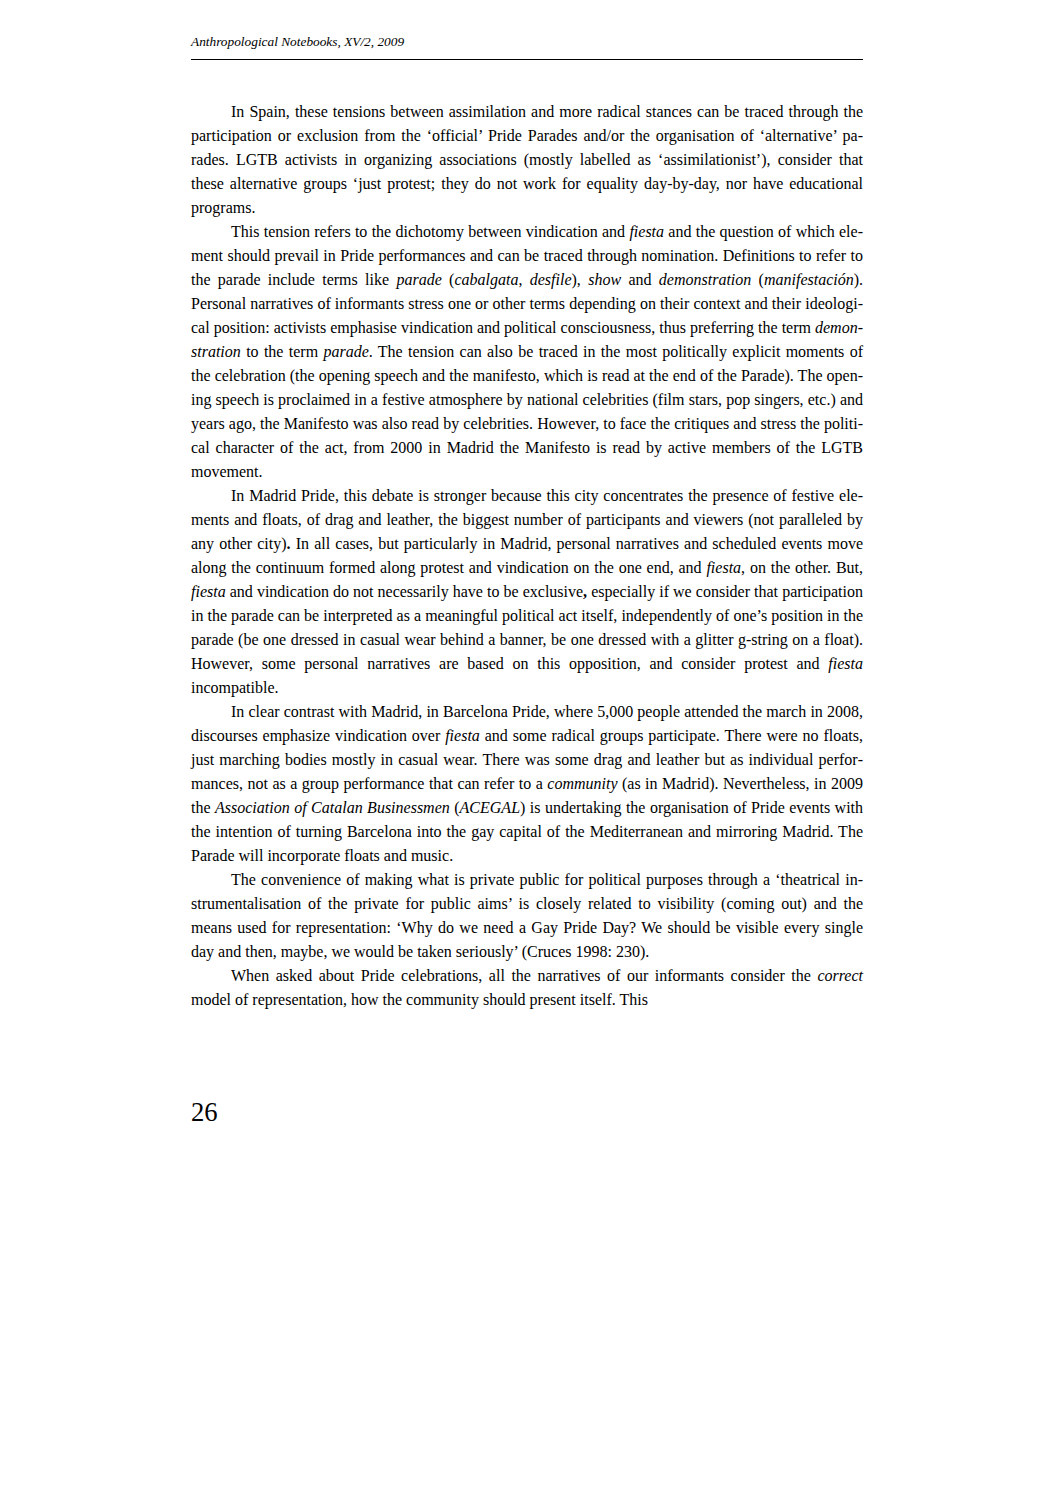Anthropological Notebooks, XV/2, 2009
In Spain, these tensions between assimilation and more radical stances can be traced through the participation or exclusion from the ‘official’ Pride Parades and/or the organisation of ‘alternative’ parades. LGTB activists in organizing associations (mostly labelled as ‘assimilationist’), consider that these alternative groups ‘just protest; they do not work for equality day-by-day, nor have educational programs.
This tension refers to the dichotomy between vindication and fiesta and the question of which element should prevail in Pride performances and can be traced through nomination. Definitions to refer to the parade include terms like parade (cabalgata, desfile), show and demonstration (manifestación). Personal narratives of informants stress one or other terms depending on their context and their ideological position: activists emphasise vindication and political consciousness, thus preferring the term demonstration to the term parade. The tension can also be traced in the most politically explicit moments of the celebration (the opening speech and the manifesto, which is read at the end of the Parade). The opening speech is proclaimed in a festive atmosphere by national celebrities (film stars, pop singers, etc.) and years ago, the Manifesto was also read by celebrities. However, to face the critiques and stress the political character of the act, from 2000 in Madrid the Manifesto is read by active members of the LGTB movement.
In Madrid Pride, this debate is stronger because this city concentrates the presence of festive elements and floats, of drag and leather, the biggest number of participants and viewers (not paralleled by any other city). In all cases, but particularly in Madrid, personal narratives and scheduled events move along the continuum formed along protest and vindication on the one end, and fiesta, on the other. But, fiesta and vindication do not necessarily have to be exclusive, especially if we consider that participation in the parade can be interpreted as a meaningful political act itself, independently of one’s position in the parade (be one dressed in casual wear behind a banner, be one dressed with a glitter g-string on a float). However, some personal narratives are based on this opposition, and consider protest and fiesta incompatible.
In clear contrast with Madrid, in Barcelona Pride, where 5,000 people attended the march in 2008, discourses emphasize vindication over fiesta and some radical groups participate. There were no floats, just marching bodies mostly in casual wear. There was some drag and leather but as individual performances, not as a group performance that can refer to a community (as in Madrid). Nevertheless, in 2009 the Association of Catalan Businessmen (ACEGAL) is undertaking the organisation of Pride events with the intention of turning Barcelona into the gay capital of the Mediterranean and mirroring Madrid. The Parade will incorporate floats and music.
The convenience of making what is private public for political purposes through a ‘theatrical instrumentalisation of the private for public aims’ is closely related to visibility (coming out) and the means used for representation: ‘Why do we need a Gay Pride Day? We should be visible every single day and then, maybe, we would be taken seriously’ (Cruces 1998: 230).
When asked about Pride celebrations, all the narratives of our informants consider the correct model of representation, how the community should present itself. This
26